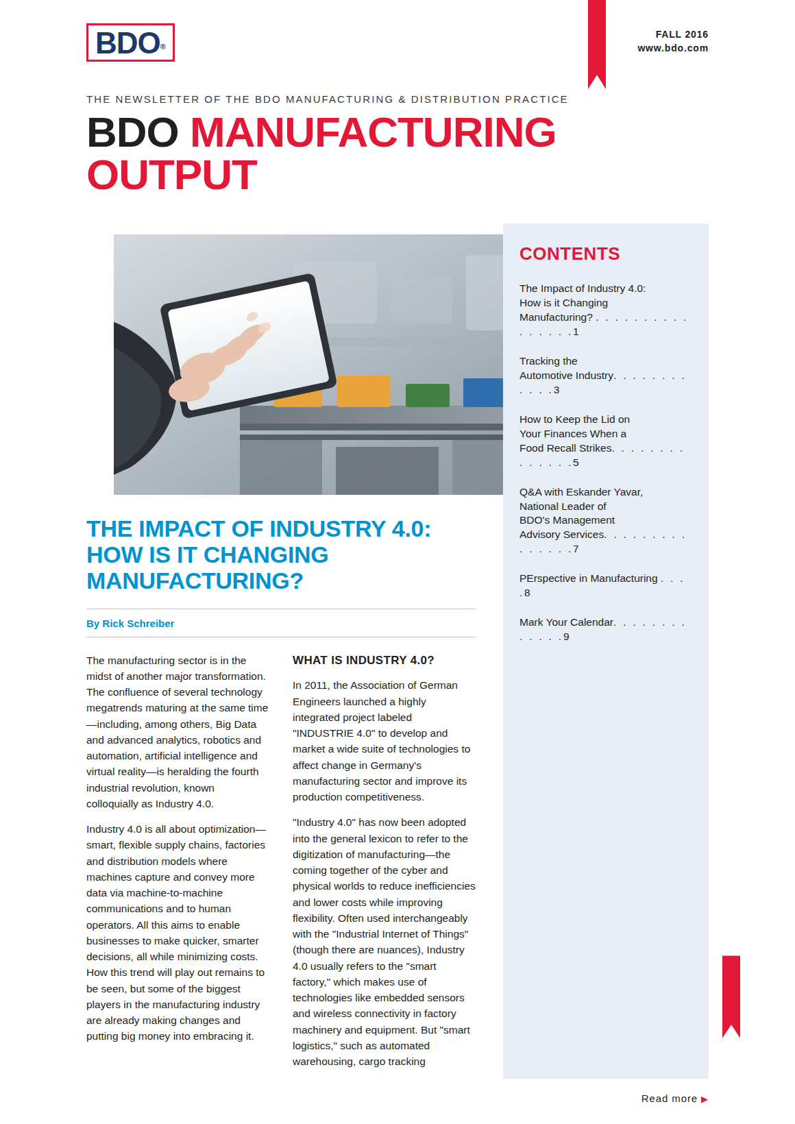BDO®
FALL 2016
www.bdo.com
The Newsletter of the BDO Manufacturing & Distribution Practice
BDO MANUFACTURING OUTPUT
The Impact of Industry 4.0:
How is it Changing
Manufacturing?
By Rick Schreiber
The manufacturing sector is in the midst of another major transformation. The confluence of several technology megatrends maturing at the same time—including, among others, Big Data and advanced analytics, robotics and automation, artificial intelligence and virtual reality—is heralding the fourth industrial revolution, known colloquially as Industry 4.0.
Industry 4.0 is all about optimization—smart, flexible supply chains, factories and distribution models where machines capture and convey more data via machine-to-machine communications and to human operators. All this aims to enable businesses to make quicker, smarter decisions, all while minimizing costs. How this trend will play out remains to be seen, but some of the biggest players in the manufacturing industry are already making changes and putting big money into embracing it.
What is Industry 4.0?
In 2011, the Association of German Engineers launched a highly integrated project labeled "INDUSTRIE 4.0" to develop and market a wide suite of technologies to affect change in Germany's manufacturing sector and improve its production competitiveness.
"Industry 4.0" has now been adopted into the general lexicon to refer to the digitization of manufacturing—the coming together of the cyber and physical worlds to reduce inefficiencies and lower costs while improving flexibility. Often used interchangeably with the "Industrial Internet of Things" (though there are nuances), Industry 4.0 usually refers to the "smart factory," which makes use of technologies like embedded sensors and wireless connectivity in factory machinery and equipment. But "smart logistics," such as automated warehousing, cargo tracking
Contents
The Impact of Industry 4.0:
How is it Changing
Manufacturing? . . . . . . . . . . . . . . . . 1
Tracking the
Automotive Industry. . . . . . . . . . . . 3
How to Keep the Lid on
Your Finances When a
Food Recall Strikes. . . . . . . . . . . . . . 5
Q&A with Eskander Yavar,
National Leader of
BDO's Management
Advisory Services. . . . . . . . . . . . . . . 7
PErspective in Manufacturing . . . . 8
Mark Your Calendar. . . . . . . . . . . . . 9
Read more ▶